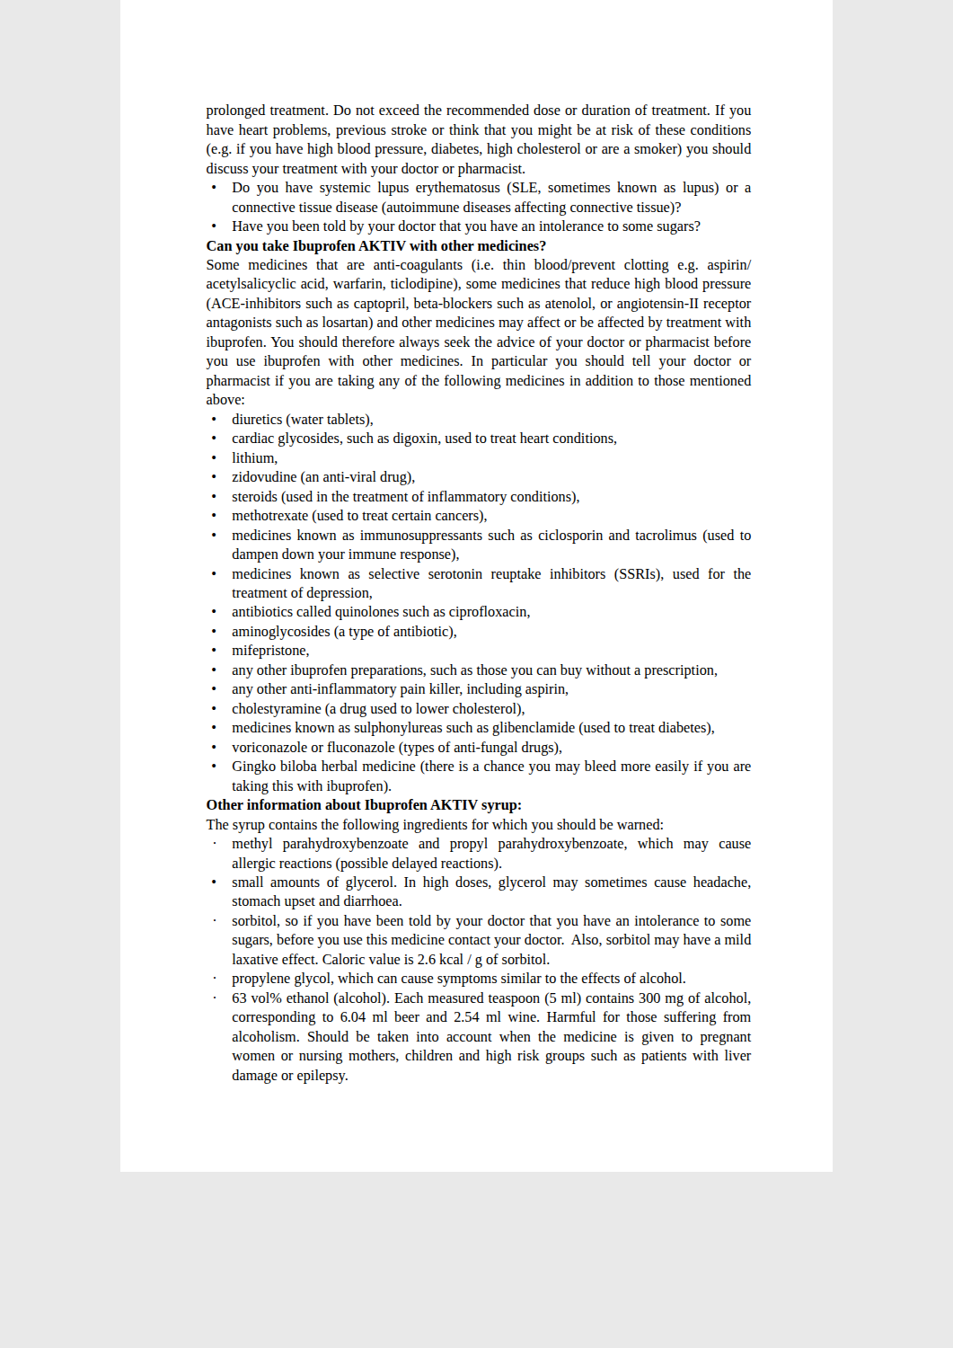prolonged treatment. Do not exceed the recommended dose or duration of treatment. If you have heart problems, previous stroke or think that you might be at risk of these conditions (e.g. if you have high blood pressure, diabetes, high cholesterol or are a smoker) you should discuss your treatment with your doctor or pharmacist.
Do you have systemic lupus erythematosus (SLE, sometimes known as lupus) or a connective tissue disease (autoimmune diseases affecting connective tissue)?
Have you been told by your doctor that you have an intolerance to some sugars?
Can you take Ibuprofen AKTIV with other medicines?
Some medicines that are anti-coagulants (i.e. thin blood/prevent clotting e.g. aspirin/ acetylsalicyclic acid, warfarin, ticlodipine), some medicines that reduce high blood pressure (ACE-inhibitors such as captopril, beta-blockers such as atenolol, or angiotensin-II receptor antagonists such as losartan) and other medicines may affect or be affected by treatment with ibuprofen. You should therefore always seek the advice of your doctor or pharmacist before you use ibuprofen with other medicines. In particular you should tell your doctor or pharmacist if you are taking any of the following medicines in addition to those mentioned above:
diuretics (water tablets),
cardiac glycosides, such as digoxin, used to treat heart conditions,
lithium,
zidovudine (an anti-viral drug),
steroids (used in the treatment of inflammatory conditions),
methotrexate (used to treat certain cancers),
medicines known as immunosuppressants such as ciclosporin and tacrolimus (used to dampen down your immune response),
medicines known as selective serotonin reuptake inhibitors (SSRIs), used for the treatment of depression,
antibiotics called quinolones such as ciprofloxacin,
aminoglycosides (a type of antibiotic),
mifepristone,
any other ibuprofen preparations, such as those you can buy without a prescription,
any other anti-inflammatory pain killer, including aspirin,
cholestyramine (a drug used to lower cholesterol),
medicines known as sulphonylureas such as glibenclamide (used to treat diabetes),
voriconazole or fluconazole (types of anti-fungal drugs),
Gingko biloba herbal medicine (there is a chance you may bleed more easily if you are taking this with ibuprofen).
Other information about Ibuprofen AKTIV syrup:
The syrup contains the following ingredients for which you should be warned:
methyl parahydroxybenzoate and propyl parahydroxybenzoate, which may cause allergic reactions (possible delayed reactions).
small amounts of glycerol. In high doses, glycerol may sometimes cause headache, stomach upset and diarrhoea.
sorbitol, so if you have been told by your doctor that you have an intolerance to some sugars, before you use this medicine contact your doctor. Also, sorbitol may have a mild laxative effect. Caloric value is 2.6 kcal / g of sorbitol.
propylene glycol, which can cause symptoms similar to the effects of alcohol.
63 vol% ethanol (alcohol). Each measured teaspoon (5 ml) contains 300 mg of alcohol, corresponding to 6.04 ml beer and 2.54 ml wine. Harmful for those suffering from alcoholism. Should be taken into account when the medicine is given to pregnant women or nursing mothers, children and high risk groups such as patients with liver damage or epilepsy.